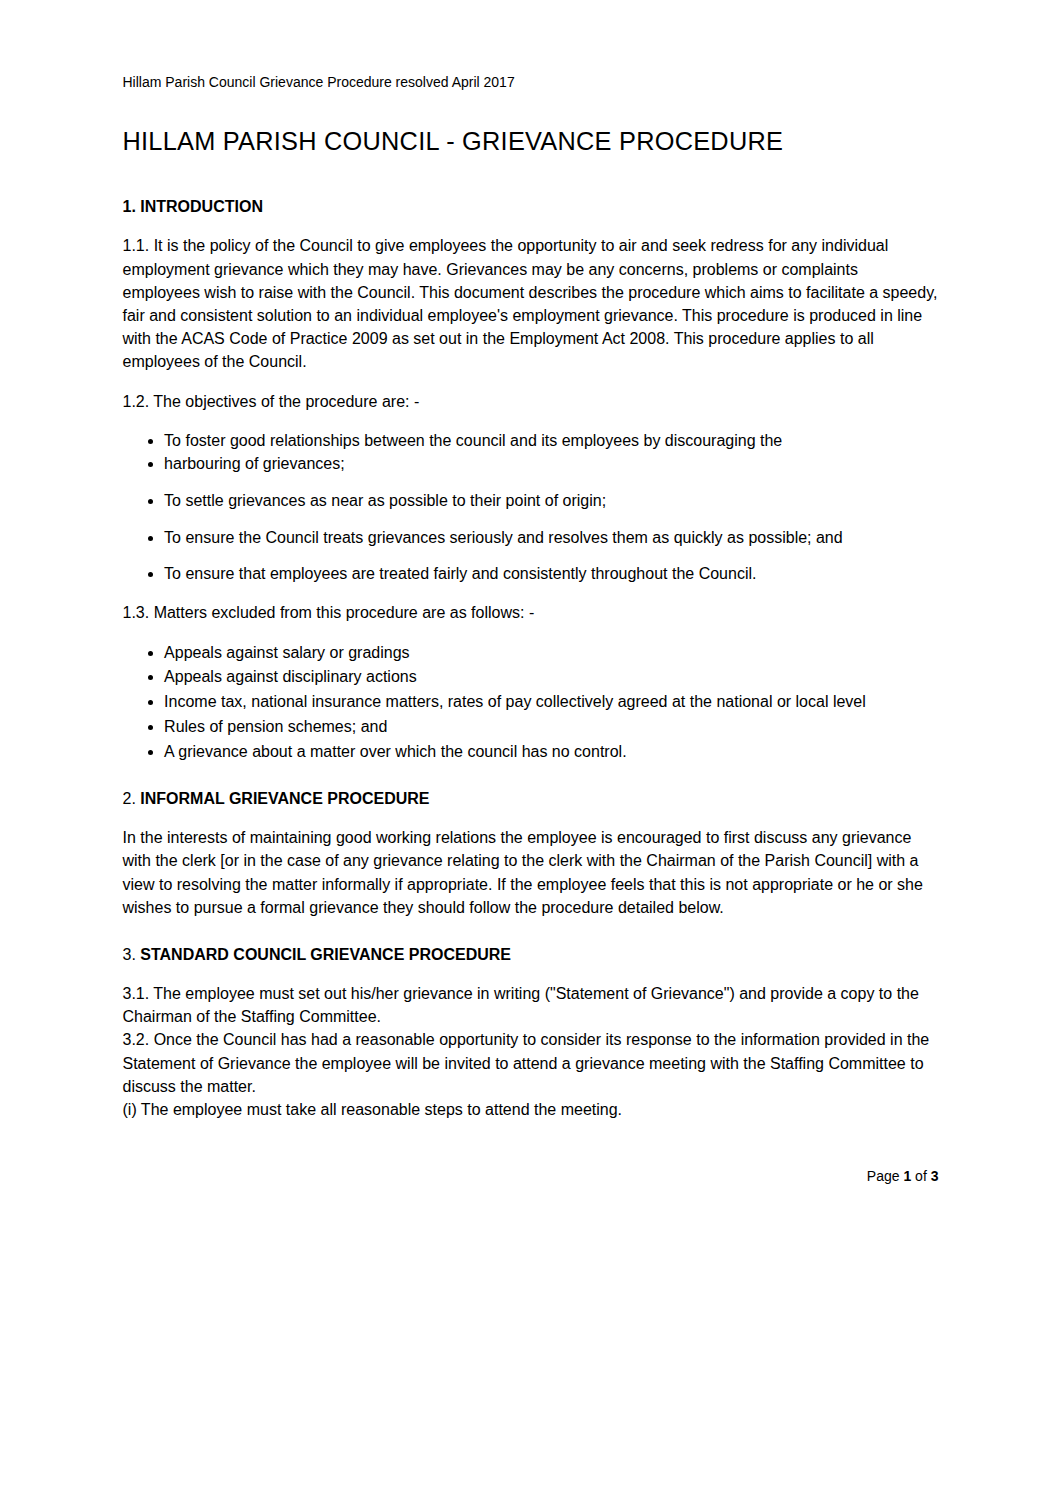Hillam Parish Council Grievance Procedure resolved April 2017
HILLAM PARISH COUNCIL - GRIEVANCE PROCEDURE
1. INTRODUCTION
1.1. It is the policy of the Council to give employees the opportunity to air and seek redress for any individual employment grievance which they may have. Grievances may be any concerns, problems or complaints employees wish to raise with the Council. This document describes the procedure which aims to facilitate a speedy, fair and consistent solution to an individual employee's employment grievance. This procedure is produced in line with the ACAS Code of Practice 2009 as set out in the Employment Act 2008. This procedure applies to all employees of the Council.
1.2. The objectives of the procedure are: -
To foster good relationships between the council and its employees by discouraging the
harbouring of grievances;
To settle grievances as near as possible to their point of origin;
To ensure the Council treats grievances seriously and resolves them as quickly as possible; and
To ensure that employees are treated fairly and consistently throughout the Council.
1.3. Matters excluded from this procedure are as follows: -
Appeals against salary or gradings
Appeals against disciplinary actions
Income tax, national insurance matters, rates of pay collectively agreed at the national or local level
Rules of pension schemes; and
A grievance about a matter over which the council has no control.
2. INFORMAL GRIEVANCE PROCEDURE
In the interests of maintaining good working relations the employee is encouraged to first discuss any grievance with the clerk [or in the case of any grievance relating to the clerk with the Chairman of the Parish Council] with a view to resolving the matter informally if appropriate. If the employee feels that this is not appropriate or he or she wishes to pursue a formal grievance they should follow the procedure detailed below.
3. STANDARD COUNCIL GRIEVANCE PROCEDURE
3.1. The employee must set out his/her grievance in writing ("Statement of Grievance") and provide a copy to the Chairman of the Staffing Committee.
3.2. Once the Council has had a reasonable opportunity to consider its response to the information provided in the Statement of Grievance the employee will be invited to attend a grievance meeting with the Staffing Committee to discuss the matter.
(i) The employee must take all reasonable steps to attend the meeting.
Page 1 of 3